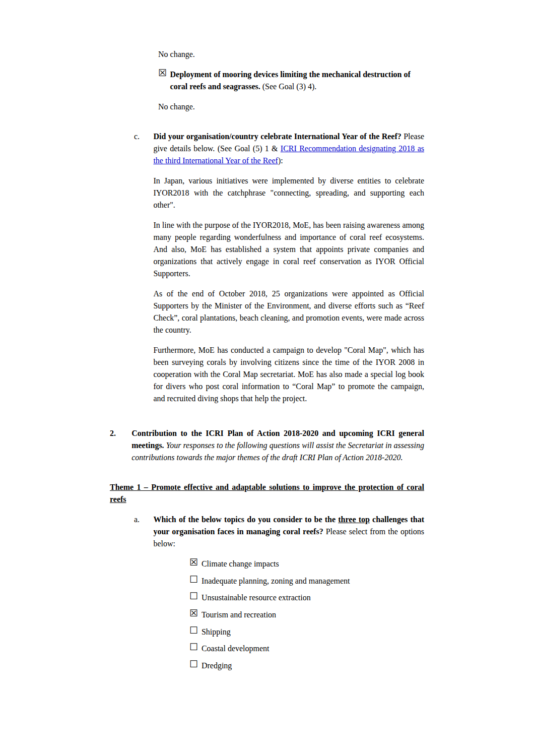No change.
Deployment of mooring devices limiting the mechanical destruction of coral reefs and seagrasses. (See Goal (3) 4).
No change.
c.
Did your organisation/country celebrate International Year of the Reef? Please give details below. (See Goal (5) 1 & ICRI Recommendation designating 2018 as the third International Year of the Reef):
In Japan, various initiatives were implemented by diverse entities to celebrate IYOR2018 with the catchphrase "connecting, spreading, and supporting each other".
In line with the purpose of the IYOR2018, MoE, has been raising awareness among many people regarding wonderfulness and importance of coral reef ecosystems. And also, MoE has established a system that appoints private companies and organizations that actively engage in coral reef conservation as IYOR Official Supporters.
As of the end of October 2018, 25 organizations were appointed as Official Supporters by the Minister of the Environment, and diverse efforts such as “Reef Check”, coral plantations, beach cleaning, and promotion events, were made across the country.
Furthermore, MoE has conducted a campaign to develop "Coral Map", which has been surveying corals by involving citizens since the time of the IYOR 2008 in cooperation with the Coral Map secretariat. MoE has also made a special log book for divers who post coral information to “Coral Map” to promote the campaign, and recruited diving shops that help the project.
2.
Contribution to the ICRI Plan of Action 2018-2020 and upcoming ICRI general meetings. Your responses to the following questions will assist the Secretariat in assessing contributions towards the major themes of the draft ICRI Plan of Action 2018-2020.
Theme 1 – Promote effective and adaptable solutions to improve the protection of coral reefs
a.
Which of the below topics do you consider to be the three top challenges that your organisation faces in managing coral reefs? Please select from the options below:
Climate change impacts
Inadequate planning, zoning and management
Unsustainable resource extraction
Tourism and recreation
Shipping
Coastal development
Dredging